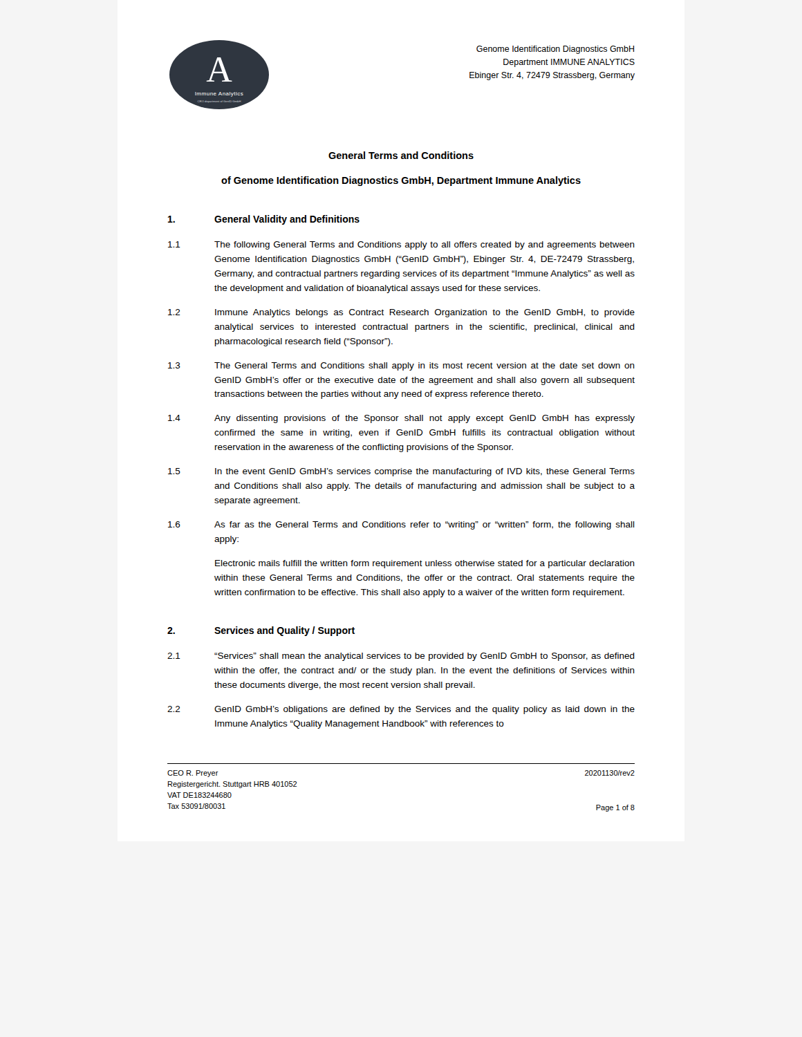A Immune Analytics CRO department of GenID GmbH
Genome Identification Diagnostics GmbH
Department IMMUNE ANALYTICS
Ebinger Str. 4, 72479 Strassberg, Germany
General Terms and Conditions of Genome Identification Diagnostics GmbH, Department Immune Analytics
1. General Validity and Definitions
1.1
The following General Terms and Conditions apply to all offers created by and agreements between Genome Identification Diagnostics GmbH (“GenID GmbH”), Ebinger Str. 4, DE-72479 Strassberg, Germany, and contractual partners regarding services of its department “Immune Analytics” as well as the development and validation of bioanalytical assays used for these services.
1.2
Immune Analytics belongs as Contract Research Organization to the GenID GmbH, to provide analytical services to interested contractual partners in the scientific, preclinical, clinical and pharmacological research field (“Sponsor”).
1.3
The General Terms and Conditions shall apply in its most recent version at the date set down on GenID GmbH’s offer or the executive date of the agreement and shall also govern all subsequent transactions between the parties without any need of express reference thereto.
1.4
Any dissenting provisions of the Sponsor shall not apply except GenID GmbH has expressly confirmed the same in writing, even if GenID GmbH fulfills its contractual obligation without reservation in the awareness of the conflicting provisions of the Sponsor.
1.5
In the event GenID GmbH’s services comprise the manufacturing of IVD kits, these General Terms and Conditions shall also apply. The details of manufacturing and admission shall be subject to a separate agreement.
1.6
As far as the General Terms and Conditions refer to “writing” or “written” form, the following shall apply:
Electronic mails fulfill the written form requirement unless otherwise stated for a particular declaration within these General Terms and Conditions, the offer or the contract. Oral statements require the written confirmation to be effective. This shall also apply to a waiver of the written form requirement.
2. Services and Quality / Support
2.1
“Services” shall mean the analytical services to be provided by GenID GmbH to Sponsor, as defined within the offer, the contract and/ or the study plan. In the event the definitions of Services within these documents diverge, the most recent version shall prevail.
2.2
GenID GmbH’s obligations are defined by the Services and the quality policy as laid down in the Immune Analytics “Quality Management Handbook” with references to
CEO R. Preyer Registergericht. Stuttgart HRB 401052 VAT DE183244680 Tax 53091/80031
20201130/rev2
Page 1 of 8